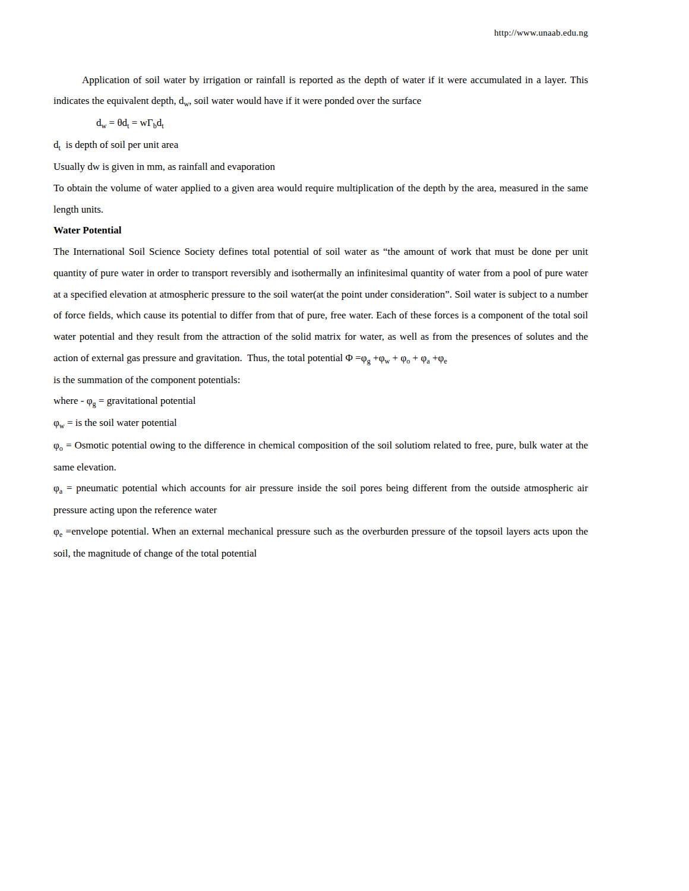http://www.unaab.edu.ng
Application of soil water by irrigation or rainfall is reported as the depth of water if it were accumulated in a layer. This indicates the equivalent depth, dw, soil water would have if it were ponded over the surface
dw = θdt = wΓbdt
dt is depth of soil per unit area
Usually dw is given in mm, as rainfall and evaporation
To obtain the volume of water applied to a given area would require multiplication of the depth by the area, measured in the same length units.
Water Potential
The International Soil Science Society defines total potential of soil water as “the amount of work that must be done per unit quantity of pure water in order to transport reversibly and isothermally an infinitesimal quantity of water from a pool of pure water at a specified elevation at atmospheric pressure to the soil water(at the point under consideration”. Soil water is subject to a number of force fields, which cause its potential to differ from that of pure, free water. Each of these forces is a component of the total soil water potential and they result from the attraction of the solid matrix for water, as well as from the presences of solutes and the action of external gas pressure and gravitation. Thus, the total potential Φ =φg +φw + φo + φa +φe
is the summation of the component potentials:
where - φg = gravitational potential
φw = is the soil water potential
φo = Osmotic potential owing to the difference in chemical composition of the soil solutiom related to free, pure, bulk water at the same elevation.
φa = pneumatic potential which accounts for air pressure inside the soil pores being different from the outside atmospheric air pressure acting upon the reference water
φe =envelope potential. When an external mechanical pressure such as the overburden pressure of the topsoil layers acts upon the soil, the magnitude of change of the total potential